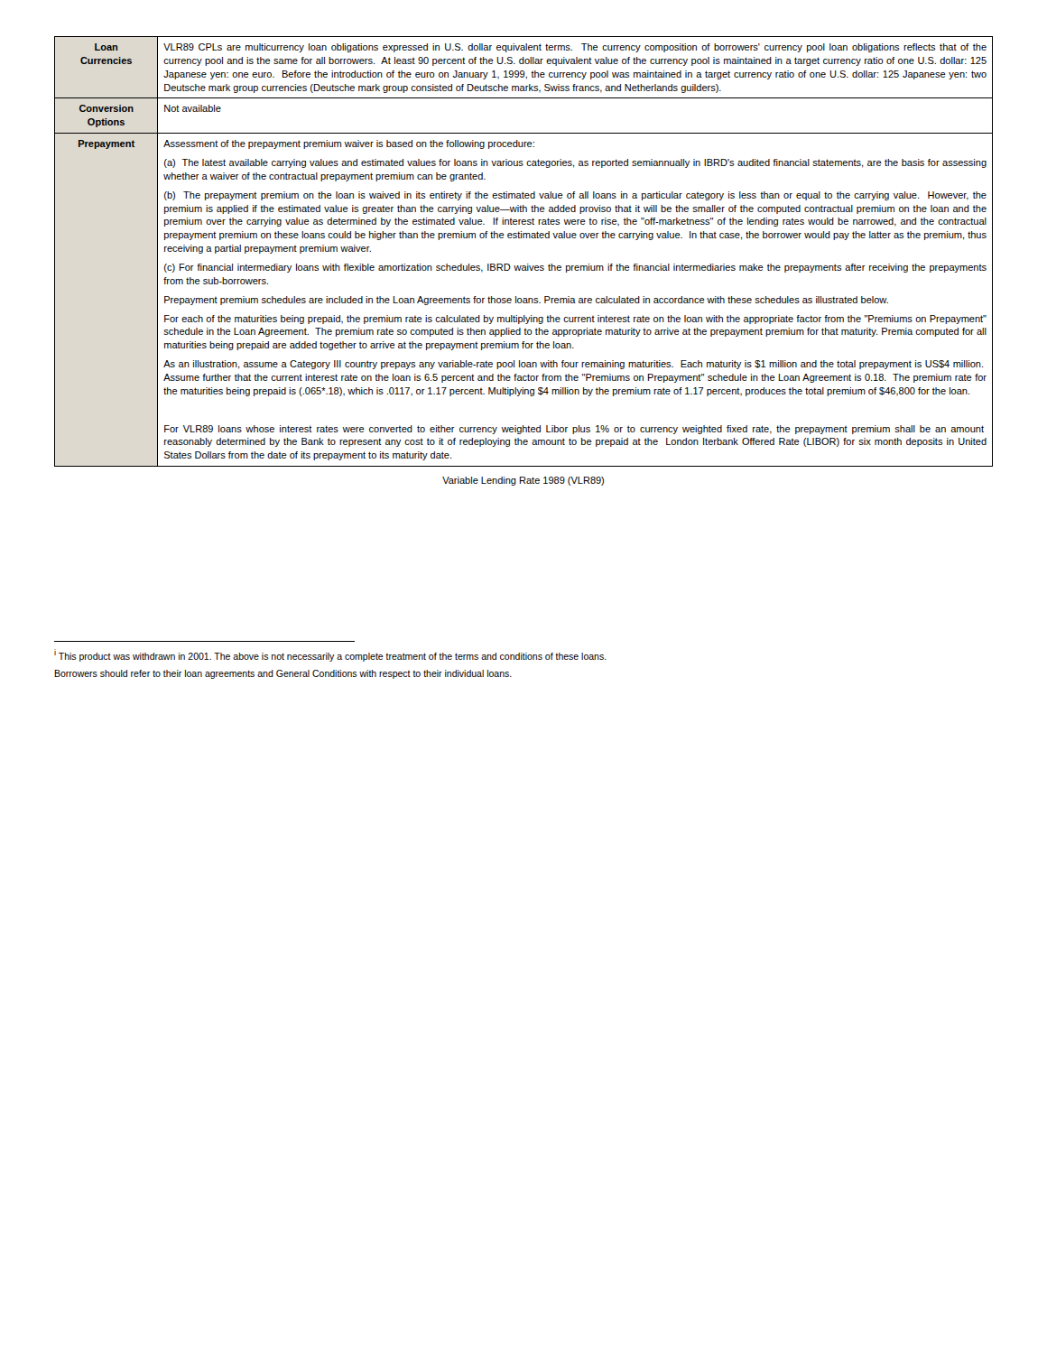| Loan Currencies | VLR89 CPLs are multicurrency loan obligations expressed in U.S. dollar equivalent terms. The currency composition of borrowers' currency pool loan obligations reflects that of the currency pool and is the same for all borrowers. At least 90 percent of the U.S. dollar equivalent value of the currency pool is maintained in a target currency ratio of one U.S. dollar: 125 Japanese yen: one euro. Before the introduction of the euro on January 1, 1999, the currency pool was maintained in a target currency ratio of one U.S. dollar: 125 Japanese yen: two Deutsche mark group currencies (Deutsche mark group consisted of Deutsche marks, Swiss francs, and Netherlands guilders). |
| Conversion Options | Not available |
| Prepayment | Assessment of the prepayment premium waiver is based on the following procedure: (a) The latest available carrying values and estimated values for loans in various categories, as reported semiannually in IBRD's audited financial statements, are the basis for assessing whether a waiver of the contractual prepayment premium can be granted. (b) The prepayment premium on the loan is waived in its entirety if the estimated value of all loans in a particular category is less than or equal to the carrying value. However, the premium is applied if the estimated value is greater than the carrying value—with the added proviso that it will be the smaller of the computed contractual premium on the loan and the premium over the carrying value as determined by the estimated value. If interest rates were to rise, the "off-marketness" of the lending rates would be narrowed, and the contractual prepayment premium on these loans could be higher than the premium of the estimated value over the carrying value. In that case, the borrower would pay the latter as the premium, thus receiving a partial prepayment premium waiver. (c) For financial intermediary loans with flexible amortization schedules, IBRD waives the premium if the financial intermediaries make the prepayments after receiving the prepayments from the sub-borrowers. Prepayment premium schedules are included in the Loan Agreements for those loans. Premia are calculated in accordance with these schedules as illustrated below. For each of the maturities being prepaid, the premium rate is calculated by multiplying the current interest rate on the loan with the appropriate factor from the "Premiums on Prepayment" schedule in the Loan Agreement. The premium rate so computed is then applied to the appropriate maturity to arrive at the prepayment premium for that maturity. Premia computed for all maturities being prepaid are added together to arrive at the prepayment premium for the loan. As an illustration, assume a Category III country prepays any variable-rate pool loan with four remaining maturities. Each maturity is $1 million and the total prepayment is US$4 million. Assume further that the current interest rate on the loan is 6.5 percent and the factor from the "Premiums on Prepayment" schedule in the Loan Agreement is 0.18. The premium rate for the maturities being prepaid is (.065*.18), which is .0117, or 1.17 percent. Multiplying $4 million by the premium rate of 1.17 percent, produces the total premium of $46,800 for the loan. For VLR89 loans whose interest rates were converted to either currency weighted Libor plus 1% or to currency weighted fixed rate, the prepayment premium shall be an amount reasonably determined by the Bank to represent any cost to it of redeploying the amount to be prepaid at the London Iterbank Offered Rate (LIBOR) for six month deposits in United States Dollars from the date of its prepayment to its maturity date. |
Variable Lending Rate 1989 (VLR89)
i This product was withdrawn in 2001. The above is not necessarily a complete treatment of the terms and conditions of these loans.
Borrowers should refer to their loan agreements and General Conditions with respect to their individual loans.